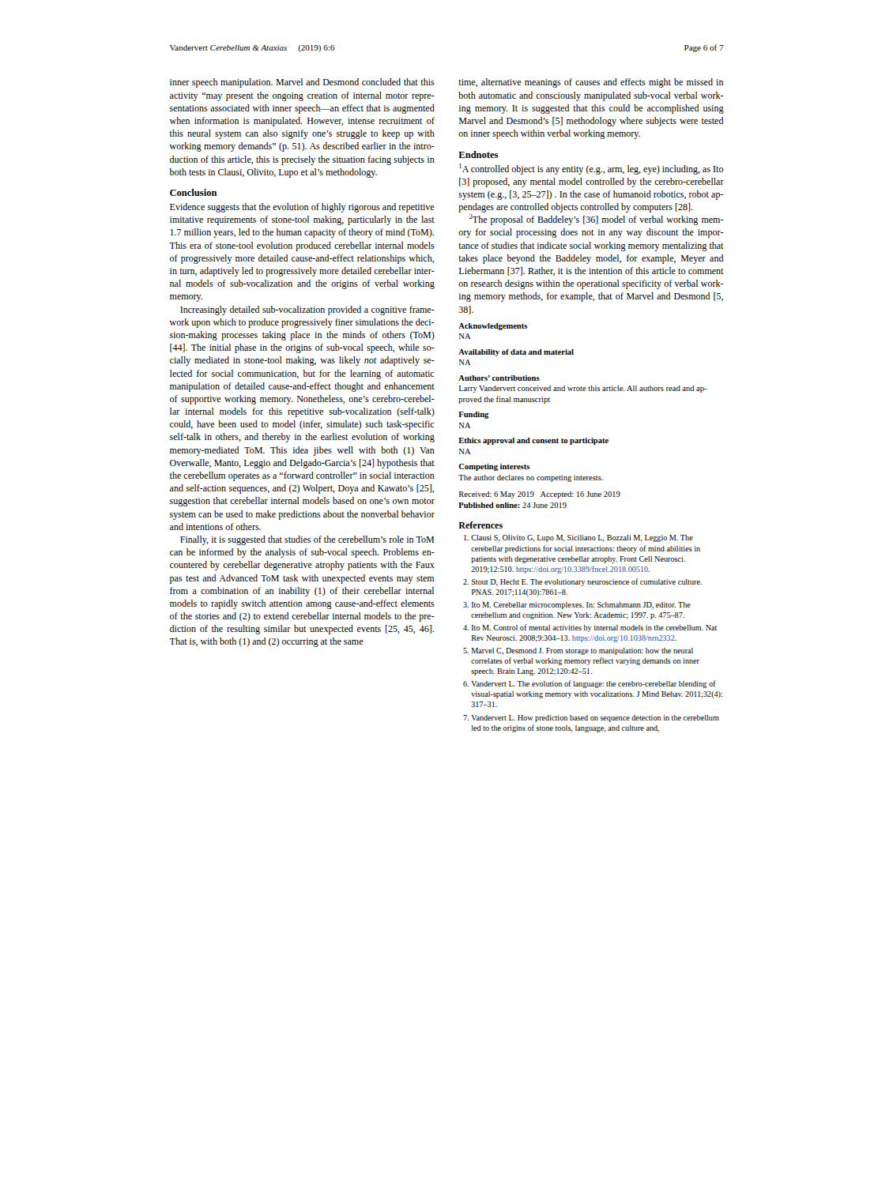Vandervert Cerebellum & Ataxias (2019) 6:6
Page 6 of 7
inner speech manipulation. Marvel and Desmond concluded that this activity “may present the ongoing creation of internal motor representations associated with inner speech—an effect that is augmented when information is manipulated. However, intense recruitment of this neural system can also signify one’s struggle to keep up with working memory demands” (p. 51). As described earlier in the introduction of this article, this is precisely the situation facing subjects in both tests in Clausi, Olivito, Lupo et al’s methodology.
Conclusion
Evidence suggests that the evolution of highly rigorous and repetitive imitative requirements of stone-tool making, particularly in the last 1.7 million years, led to the human capacity of theory of mind (ToM). This era of stone-tool evolution produced cerebellar internal models of progressively more detailed cause-and-effect relationships which, in turn, adaptively led to progressively more detailed cerebellar internal models of sub-vocalization and the origins of verbal working memory.
Increasingly detailed sub-vocalization provided a cognitive framework upon which to produce progressively finer simulations the decision-making processes taking place in the minds of others (ToM) [44]. The initial phase in the origins of sub-vocal speech, while socially mediated in stone-tool making, was likely not adaptively selected for social communication, but for the learning of automatic manipulation of detailed cause-and-effect thought and enhancement of supportive working memory. Nonetheless, one’s cerebro-cerebellar internal models for this repetitive sub-vocalization (self-talk) could, have been used to model (infer, simulate) such task-specific self-talk in others, and thereby in the earliest evolution of working memory-mediated ToM. This idea jibes well with both (1) Van Overwalle, Manto, Leggio and Delgado-Garcia’s [24] hypothesis that the cerebellum operates as a “forward controller” in social interaction and self-action sequences, and (2) Wolpert, Doya and Kawato’s [25], suggestion that cerebellar internal models based on one’s own motor system can be used to make predictions about the nonverbal behavior and intentions of others.
Finally, it is suggested that studies of the cerebellum’s role in ToM can be informed by the analysis of sub-vocal speech. Problems encountered by cerebellar degenerative atrophy patients with the Faux pas test and Advanced ToM task with unexpected events may stem from a combination of an inability (1) of their cerebellar internal models to rapidly switch attention among cause-and-effect elements of the stories and (2) to extend cerebellar internal models to the prediction of the resulting similar but unexpected events [25, 45, 46]. That is, with both (1) and (2) occurring at the same
time, alternative meanings of causes and effects might be missed in both automatic and consciously manipulated sub-vocal verbal working memory. It is suggested that this could be accomplished using Marvel and Desmond’s [5] methodology where subjects were tested on inner speech within verbal working memory.
Endnotes
1A controlled object is any entity (e.g., arm, leg, eye) including, as Ito [3] proposed, any mental model controlled by the cerebro-cerebellar system (e.g., [3, 25–27]) . In the case of humanoid robotics, robot appendages are controlled objects controlled by computers [28].
2The proposal of Baddeley’s [36] model of verbal working memory for social processing does not in any way discount the importance of studies that indicate social working memory mentalizing that takes place beyond the Baddeley model, for example, Meyer and Liebermann [37]. Rather, it is the intention of this article to comment on research designs within the operational specificity of verbal working memory methods, for example, that of Marvel and Desmond [5, 38].
Acknowledgements
NA
Availability of data and material
NA
Authors’ contributions
Larry Vandervert conceived and wrote this article. All authors read and approved the final manuscript
Funding
NA
Ethics approval and consent to participate
NA
Competing interests
The author declares no competing interests.
Received: 6 May 2019 Accepted: 16 June 2019
Published online: 24 June 2019
References
Clausi S, Olivito G, Lupo M, Siciliano L, Bozzali M, Leggio M. The cerebellar predictions for social interactions: theory of mind abilities in patients with degenerative cerebellar atrophy. Front Cell Neurosci. 2019;12:510. https://doi.org/10.3389/fncel.2018.00510.
Stout D, Hecht E. The evolutionary neuroscience of cumulative culture. PNAS. 2017;114(30):7861–8.
Ito M. Cerebellar microcomplexes. In: Schmahmann JD, editor. The cerebellum and cognition. New York: Academic; 1997. p. 475–87.
Ito M. Control of mental activities by internal models in the cerebellum. Nat Rev Neurosci. 2008;9:304–13. https://doi.org/10.1038/nrn2332.
Marvel C, Desmond J. From storage to manipulation: how the neural correlates of verbal working memory reflect varying demands on inner speech. Brain Lang. 2012;120:42–51.
Vandervert L. The evolution of language: the cerebro-cerebellar blending of visual-spatial working memory with vocalizations. J Mind Behav. 2011;32(4): 317–31.
Vandervert L. How prediction based on sequence detection in the cerebellum led to the origins of stone tools, language, and culture and,